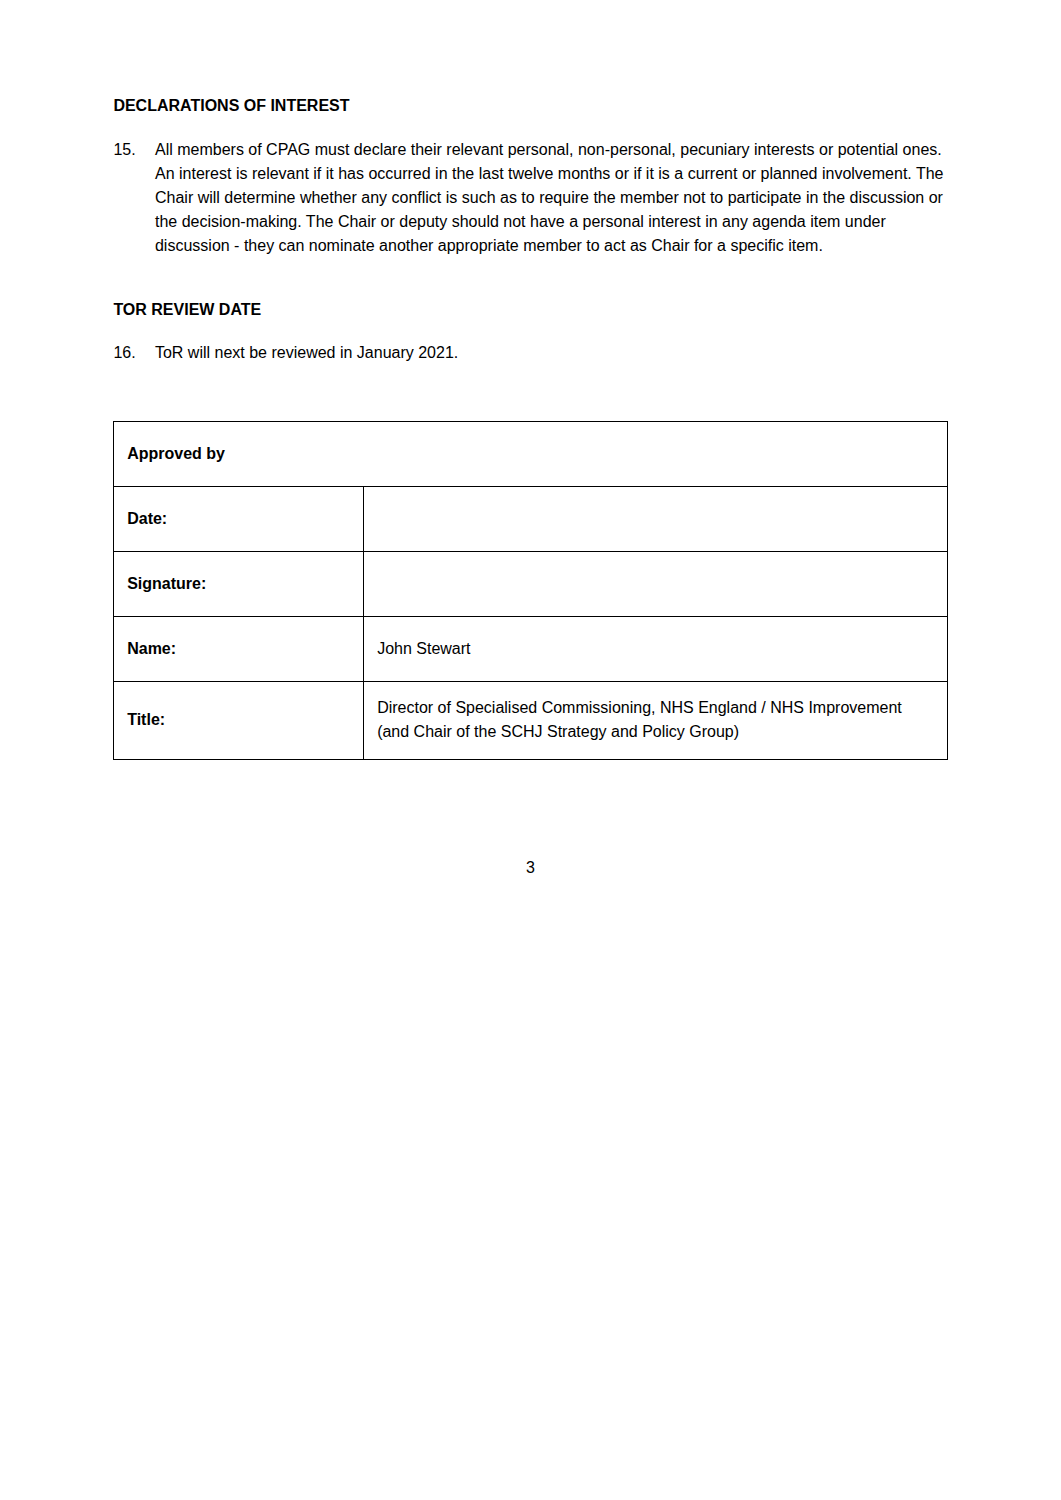Declarations of Interest
15. All members of CPAG must declare their relevant personal, non-personal, pecuniary interests or potential ones. An interest is relevant if it has occurred in the last twelve months or if it is a current or planned involvement. The Chair will determine whether any conflict is such as to require the member not to participate in the discussion or the decision-making. The Chair or deputy should not have a personal interest in any agenda item under discussion - they can nominate another appropriate member to act as Chair for a specific item.
ToR Review Date
16. ToR will next be reviewed in January 2021.
| Approved by |
| Date: | |
| Signature: | |
| Name: | John Stewart |
| Title: | Director of Specialised Commissioning, NHS England / NHS Improvement (and Chair of the SCHJ Strategy and Policy Group) |
3